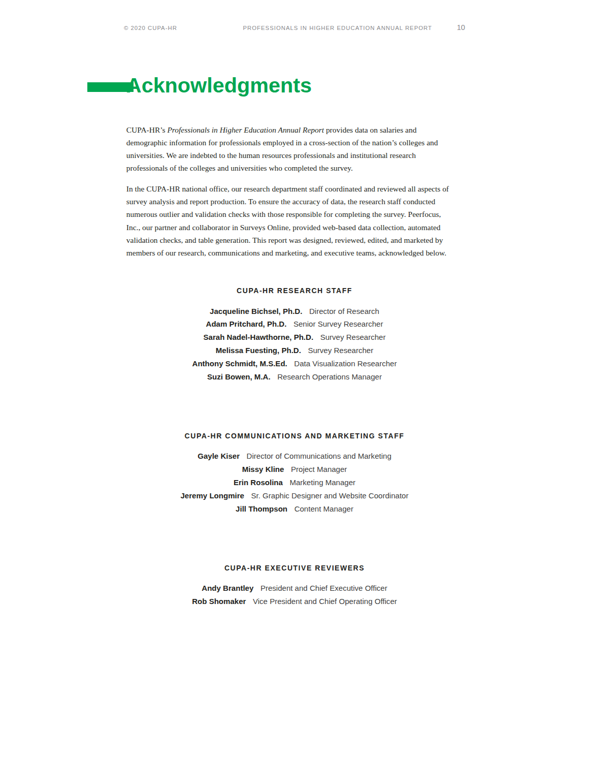© 2020 CUPA-HR Professionals in Higher Education Annual Report 10
Acknowledgments
CUPA-HR’s Professionals in Higher Education Annual Report provides data on salaries and demographic information for professionals employed in a cross-section of the nation’s colleges and universities. We are indebted to the human resources professionals and institutional research professionals of the colleges and universities who completed the survey.
In the CUPA-HR national office, our research department staff coordinated and reviewed all aspects of survey analysis and report production. To ensure the accuracy of data, the research staff conducted numerous outlier and validation checks with those responsible for completing the survey. Peerfocus, Inc., our partner and collaborator in Surveys Online, provided web-based data collection, automated validation checks, and table generation. This report was designed, reviewed, edited, and marketed by members of our research, communications and marketing, and executive teams, acknowledged below.
CUPA-HR Research Staff
Jacqueline Bichsel, Ph.D. Director of Research
Adam Pritchard, Ph.D. Senior Survey Researcher
Sarah Nadel-Hawthorne, Ph.D. Survey Researcher
Melissa Fuesting, Ph.D. Survey Researcher
Anthony Schmidt, M.S.Ed. Data Visualization Researcher
Suzi Bowen, M.A. Research Operations Manager
CUPA-HR Communications and Marketing Staff
Gayle Kiser Director of Communications and Marketing
Missy Kline Project Manager
Erin Rosolina Marketing Manager
Jeremy Longmire Sr. Graphic Designer and Website Coordinator
Jill Thompson Content Manager
CUPA-HR Executive Reviewers
Andy Brantley President and Chief Executive Officer
Rob Shomaker Vice President and Chief Operating Officer